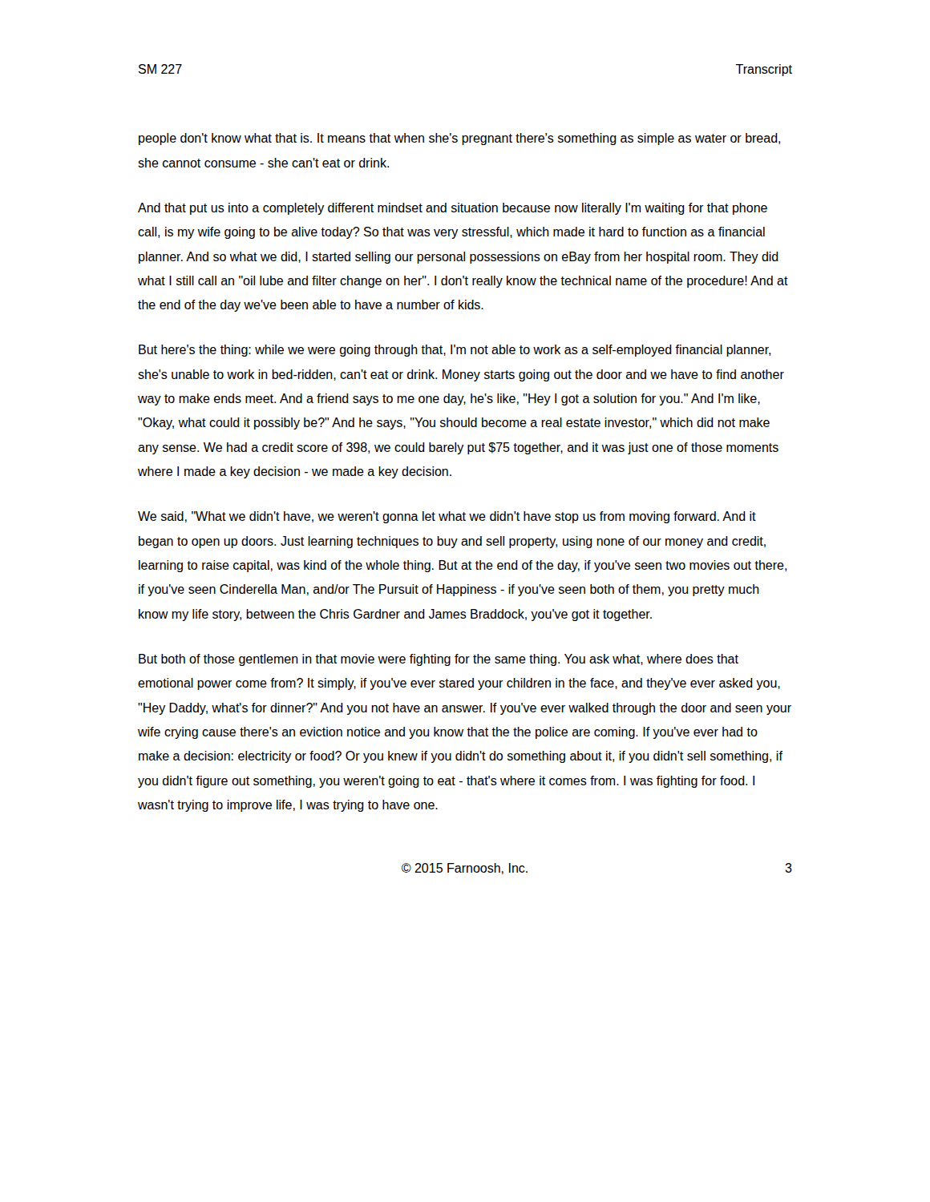SM 227
Transcript
people don't know what that is. It means that when she's pregnant there's something as simple as water or bread, she cannot consume - she can't eat or drink.
And that put us into a completely different mindset and situation because now literally I'm waiting for that phone call, is my wife going to be alive today? So that was very stressful, which made it hard to function as a financial planner. And so what we did, I started selling our personal possessions on eBay from her hospital room. They did what I still call an "oil lube and filter change on her". I don't really know the technical name of the procedure! And at the end of the day we've been able to have a number of kids.
But here's the thing: while we were going through that, I'm not able to work as a self-employed financial planner, she's unable to work in bed-ridden, can't eat or drink. Money starts going out the door and we have to find another way to make ends meet. And a friend says to me one day, he's like, "Hey I got a solution for you." And I'm like, "Okay, what could it possibly be?" And he says, "You should become a real estate investor," which did not make any sense. We had a credit score of 398, we could barely put $75 together, and it was just one of those moments where I made a key decision - we made a key decision.
We said, "What we didn't have, we weren't gonna let what we didn't have stop us from moving forward. And it began to open up doors. Just learning techniques to buy and sell property, using none of our money and credit, learning to raise capital, was kind of the whole thing. But at the end of the day, if you've seen two movies out there, if you've seen Cinderella Man, and/or The Pursuit of Happiness - if you've seen both of them, you pretty much know my life story, between the Chris Gardner and James Braddock, you've got it together.
But both of those gentlemen in that movie were fighting for the same thing. You ask what, where does that emotional power come from? It simply, if you've ever stared your children in the face, and they've ever asked you, "Hey Daddy, what's for dinner?" And you not have an answer. If you've ever walked through the door and seen your wife crying cause there's an eviction notice and you know that the the police are coming. If you've ever had to make a decision: electricity or food? Or you knew if you didn't do something about it, if you didn't sell something, if you didn't figure out something, you weren't going to eat - that's where it comes from. I was fighting for food. I wasn't trying to improve life, I was trying to have one.
© 2015 Farnoosh, Inc.
3